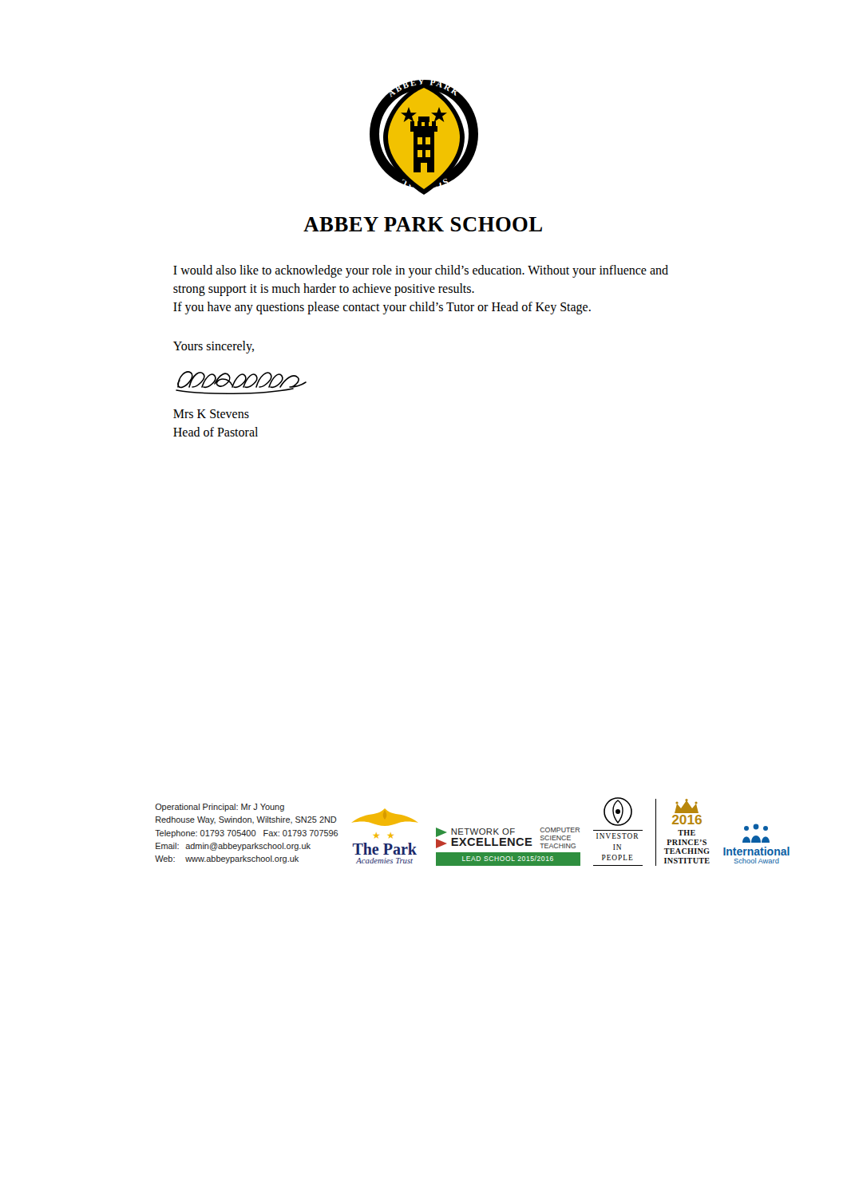ABBEY PARK SCHOOL
ABBEY PARK SCHOOL
I would also like to acknowledge your role in your child’s education. Without your influence and strong support it is much harder to achieve positive results.
If you have any questions please contact your child’s Tutor or Head of Key Stage.
Yours sincerely,
Mrs K Stevens
Head of Pastoral
Operational Principal: Mr J Young
Redhouse Way, Swindon, Wiltshire, SN25 2ND
Telephone: 01793 705400 Fax: 01793 707596
Email: admin@abbeyparkschool.org.uk
Web: www.abbeyparkschool.org.uk
★ ★ The Park Academies Trust
NETWORK OF EXCELLENCE
Computer
Science
Teaching
LEAD SCHOOL 2015/2016
INVESTOR IN PEOPLE
2016
THE PRINCE’S TEACHING INSTITUTE
International School Award